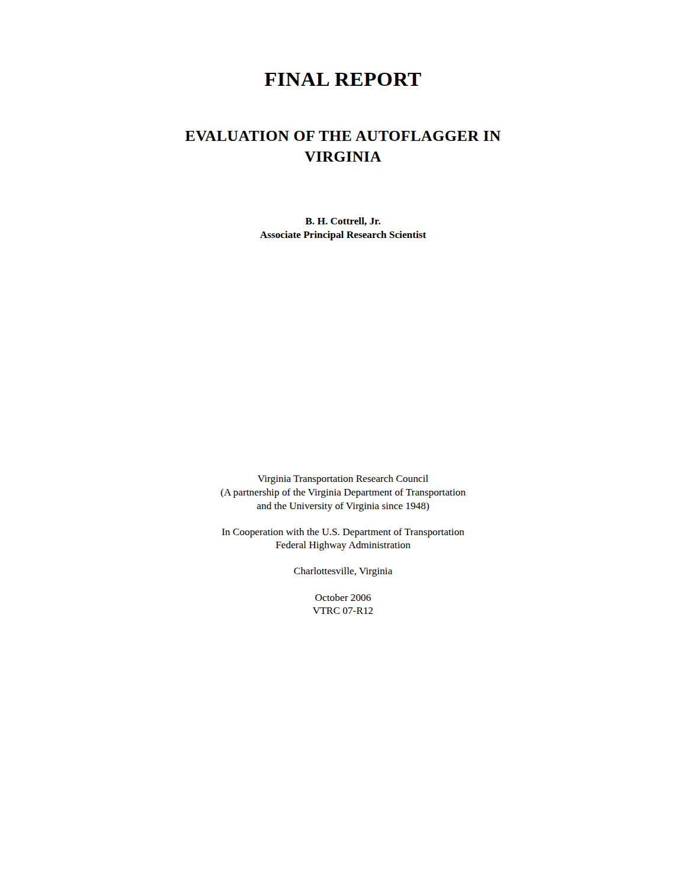FINAL REPORT
EVALUATION OF THE AUTOFLAGGER IN VIRGINIA
B. H. Cottrell, Jr. Associate Principal Research Scientist
Virginia Transportation Research Council
(A partnership of the Virginia Department of Transportation
and the University of Virginia since 1948)
In Cooperation with the U.S. Department of Transportation
Federal Highway Administration
Charlottesville, Virginia
October 2006
VTRC 07-R12